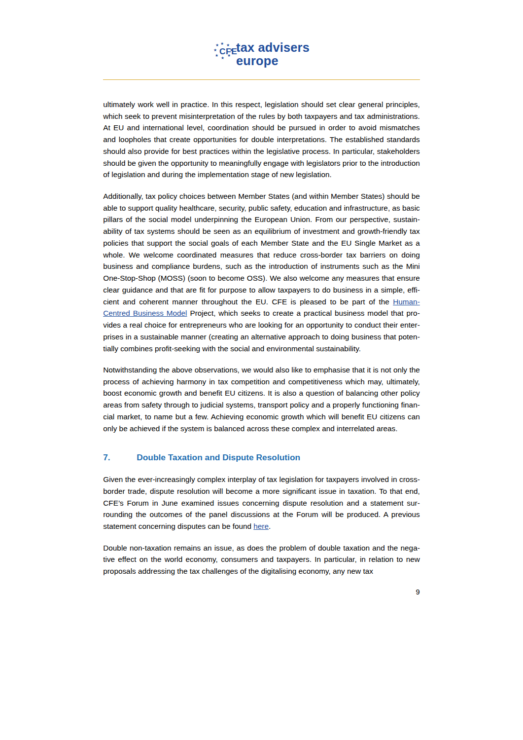★ ★ ★ ★ ★ ★ ★ ★ CFE
tax advisers europe
ultimately work well in practice. In this respect, legislation should set clear general principles, which seek to prevent misinterpretation of the rules by both taxpayers and tax administrations. At EU and international level, coordination should be pursued in order to avoid mismatches and loopholes that create opportunities for double interpretations. The established standards should also provide for best practices within the legislative process. In particular, stakeholders should be given the opportunity to meaningfully engage with legislators prior to the introduction of legislation and during the implementation stage of new legislation.
Additionally, tax policy choices between Member States (and within Member States) should be able to support quality healthcare, security, public safety, education and infrastructure, as basic pillars of the social model underpinning the European Union. From our perspective, sustainability of tax systems should be seen as an equilibrium of investment and growth-friendly tax policies that support the social goals of each Member State and the EU Single Market as a whole. We welcome coordinated measures that reduce cross-border tax barriers on doing business and compliance burdens, such as the introduction of instruments such as the Mini One-Stop-Shop (MOSS) (soon to become OSS). We also welcome any measures that ensure clear guidance and that are fit for purpose to allow taxpayers to do business in a simple, efficient and coherent manner throughout the EU. CFE is pleased to be part of the Human-Centred Business Model Project, which seeks to create a practical business model that provides a real choice for entrepreneurs who are looking for an opportunity to conduct their enterprises in a sustainable manner (creating an alternative approach to doing business that potentially combines profit-seeking with the social and environmental sustainability.
Notwithstanding the above observations, we would also like to emphasise that it is not only the process of achieving harmony in tax competition and competitiveness which may, ultimately, boost economic growth and benefit EU citizens. It is also a question of balancing other policy areas from safety through to judicial systems, transport policy and a properly functioning financial market, to name but a few. Achieving economic growth which will benefit EU citizens can only be achieved if the system is balanced across these complex and interrelated areas.
7. Double Taxation and Dispute Resolution
Given the ever-increasingly complex interplay of tax legislation for taxpayers involved in cross-border trade, dispute resolution will become a more significant issue in taxation. To that end, CFE’s Forum in June examined issues concerning dispute resolution and a statement surrounding the outcomes of the panel discussions at the Forum will be produced. A previous statement concerning disputes can be found here.
Double non-taxation remains an issue, as does the problem of double taxation and the negative effect on the world economy, consumers and taxpayers. In particular, in relation to new proposals addressing the tax challenges of the digitalising economy, any new tax
9